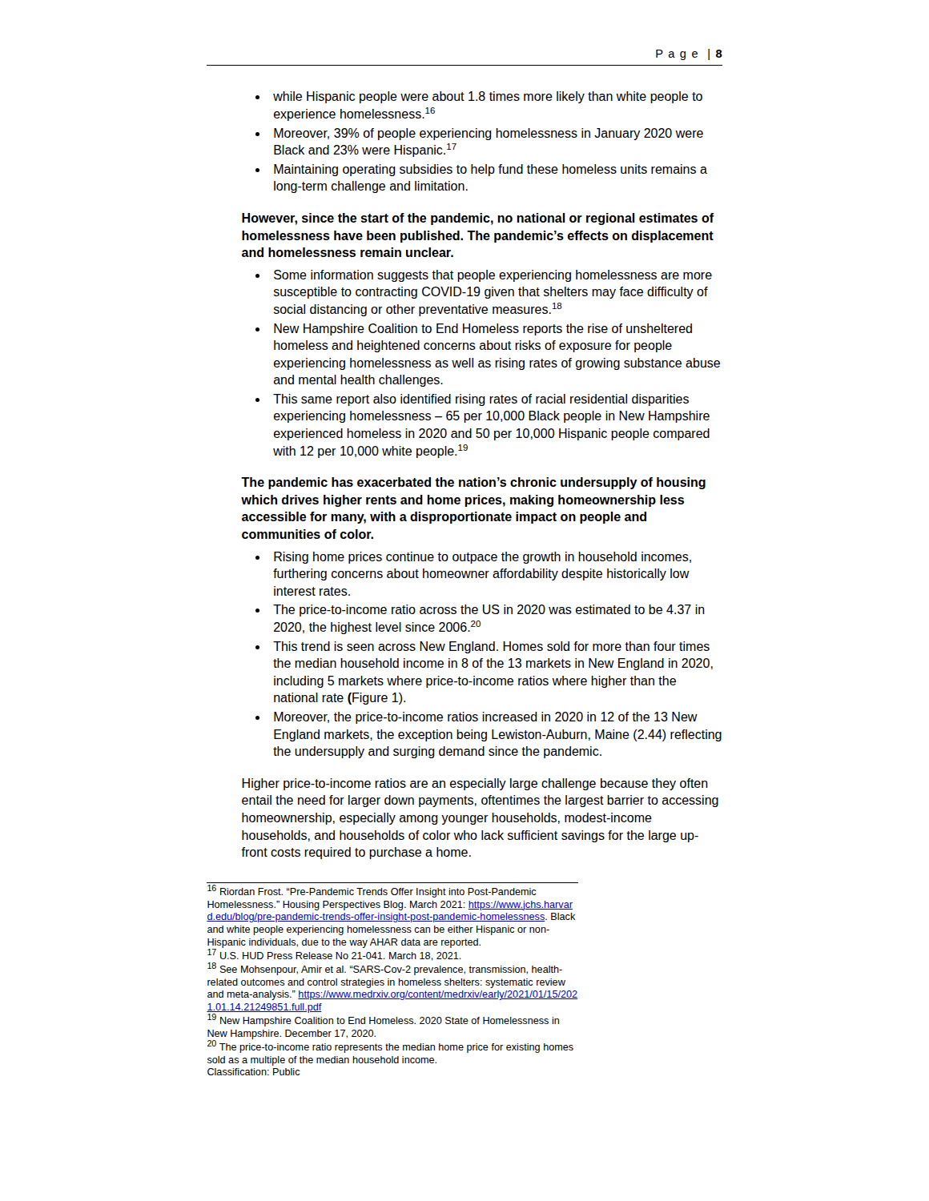P a g e | 8
while Hispanic people were about 1.8 times more likely than white people to experience homelessness.16
Moreover, 39% of people experiencing homelessness in January 2020 were Black and 23% were Hispanic.17
Maintaining operating subsidies to help fund these homeless units remains a long-term challenge and limitation.
However, since the start of the pandemic, no national or regional estimates of homelessness have been published. The pandemic’s effects on displacement and homelessness remain unclear.
Some information suggests that people experiencing homelessness are more susceptible to contracting COVID-19 given that shelters may face difficulty of social distancing or other preventative measures.18
New Hampshire Coalition to End Homeless reports the rise of unsheltered homeless and heightened concerns about risks of exposure for people experiencing homelessness as well as rising rates of growing substance abuse and mental health challenges.
This same report also identified rising rates of racial residential disparities experiencing homelessness – 65 per 10,000 Black people in New Hampshire experienced homeless in 2020 and 50 per 10,000 Hispanic people compared with 12 per 10,000 white people.19
The pandemic has exacerbated the nation’s chronic undersupply of housing which drives higher rents and home prices, making homeownership less accessible for many, with a disproportionate impact on people and communities of color.
Rising home prices continue to outpace the growth in household incomes, furthering concerns about homeowner affordability despite historically low interest rates.
The price-to-income ratio across the US in 2020 was estimated to be 4.37 in 2020, the highest level since 2006.20
This trend is seen across New England. Homes sold for more than four times the median household income in 8 of the 13 markets in New England in 2020, including 5 markets where price-to-income ratios where higher than the national rate (Figure 1).
Moreover, the price-to-income ratios increased in 2020 in 12 of the 13 New England markets, the exception being Lewiston-Auburn, Maine (2.44) reflecting the undersupply and surging demand since the pandemic.
Higher price-to-income ratios are an especially large challenge because they often entail the need for larger down payments, oftentimes the largest barrier to accessing homeownership, especially among younger households, modest-income households, and households of color who lack sufficient savings for the large up-front costs required to purchase a home.
16 Riordan Frost. “Pre-Pandemic Trends Offer Insight into Post-Pandemic Homelessness.” Housing Perspectives Blog. March 2021: https://www.jchs.harvard.edu/blog/pre-pandemic-trends-offer-insight-post-pandemic-homelessness. Black and white people experiencing homelessness can be either Hispanic or non-Hispanic individuals, due to the way AHAR data are reported.
17 U.S. HUD Press Release No 21-041. March 18, 2021.
18 See Mohsenpour, Amir et al. “SARS-Cov-2 prevalence, transmission, health-related outcomes and control strategies in homeless shelters: systematic review and meta-analysis.” https://www.medrxiv.org/content/medrxiv/early/2021/01/15/2021.01.14.21249851.full.pdf
19 New Hampshire Coalition to End Homeless. 2020 State of Homelessness in New Hampshire. December 17, 2020.
20 The price-to-income ratio represents the median home price for existing homes sold as a multiple of the median household income.
Classification: Public